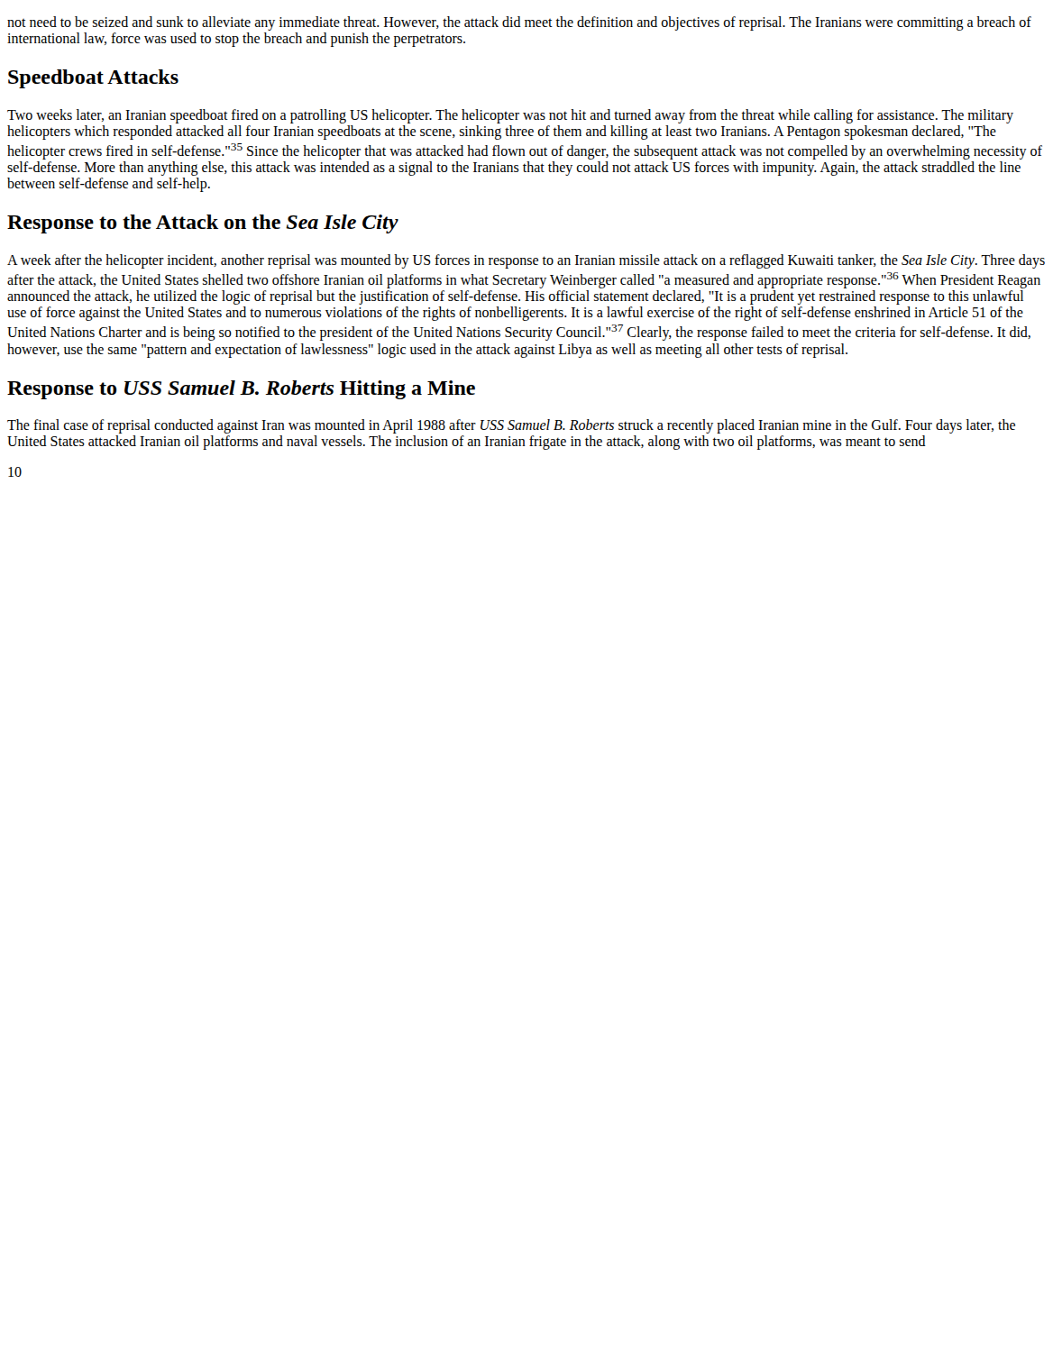not need to be seized and sunk to alleviate any immediate threat. However, the attack did meet the definition and objectives of reprisal. The Iranians were committing a breach of international law, force was used to stop the breach and punish the perpetrators.
Speedboat Attacks
Two weeks later, an Iranian speedboat fired on a patrolling US helicopter. The helicopter was not hit and turned away from the threat while calling for assistance. The military helicopters which responded attacked all four Iranian speedboats at the scene, sinking three of them and killing at least two Iranians. A Pentagon spokesman declared, "The helicopter crews fired in self-defense."35 Since the helicopter that was attacked had flown out of danger, the subsequent attack was not compelled by an overwhelming necessity of self-defense. More than anything else, this attack was intended as a signal to the Iranians that they could not attack US forces with impunity. Again, the attack straddled the line between self-defense and self-help.
Response to the Attack on the Sea Isle City
A week after the helicopter incident, another reprisal was mounted by US forces in response to an Iranian missile attack on a reflagged Kuwaiti tanker, the Sea Isle City. Three days after the attack, the United States shelled two offshore Iranian oil platforms in what Secretary Weinberger called "a measured and appropriate response."36 When President Reagan announced the attack, he utilized the logic of reprisal but the justification of self-defense. His official statement declared, "It is a prudent yet restrained response to this unlawful use of force against the United States and to numerous violations of the rights of nonbelligerents. It is a lawful exercise of the right of self-defense enshrined in Article 51 of the United Nations Charter and is being so notified to the president of the United Nations Security Council."37 Clearly, the response failed to meet the criteria for self-defense. It did, however, use the same "pattern and expectation of lawlessness" logic used in the attack against Libya as well as meeting all other tests of reprisal.
Response to USS Samuel B. Roberts Hitting a Mine
The final case of reprisal conducted against Iran was mounted in April 1988 after USS Samuel B. Roberts struck a recently placed Iranian mine in the Gulf. Four days later, the United States attacked Iranian oil platforms and naval vessels. The inclusion of an Iranian frigate in the attack, along with two oil platforms, was meant to send
10